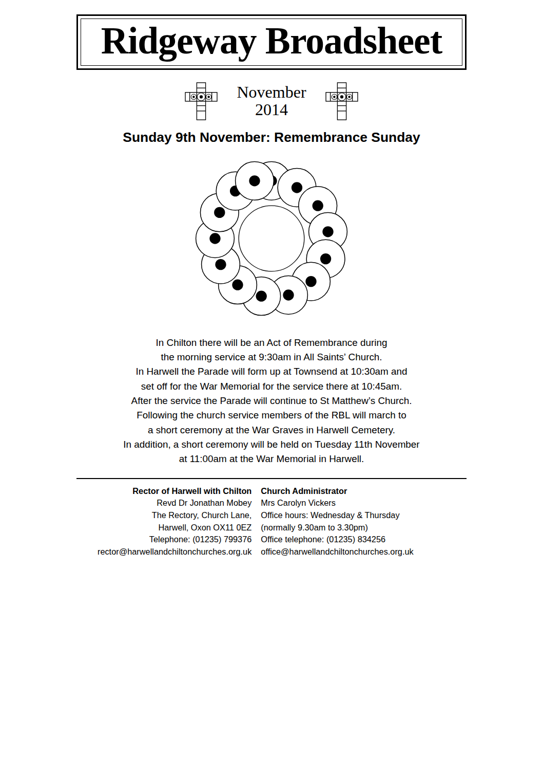Ridgeway Broadsheet
November
2014
Sunday 9th November: Remembrance Sunday
In Chilton there will be an Act of Remembrance during
the morning service at 9:30am in All Saints’ Church.
In Harwell the Parade will form up at Townsend at 10:30am and
set off for the War Memorial for the service there at 10:45am.
After the service the Parade will continue to St Matthew’s Church.
Following the church service members of the RBL will march to
a short ceremony at the War Graves in Harwell Cemetery.
In addition, a short ceremony will be held on Tuesday 11th November
at 11:00am at the War Memorial in Harwell.
Rector of Harwell with Chilton
Revd Dr Jonathan Mobey
The Rectory, Church Lane,
Harwell, Oxon OX11 0EZ
Telephone: (01235) 799376
rector@harwellandchiltonchurches.org.uk
Church Administrator
Mrs Carolyn Vickers
Office hours: Wednesday & Thursday
(normally 9.30am to 3.30pm)
Office telephone: (01235) 834256
office@harwellandchiltonchurches.org.uk